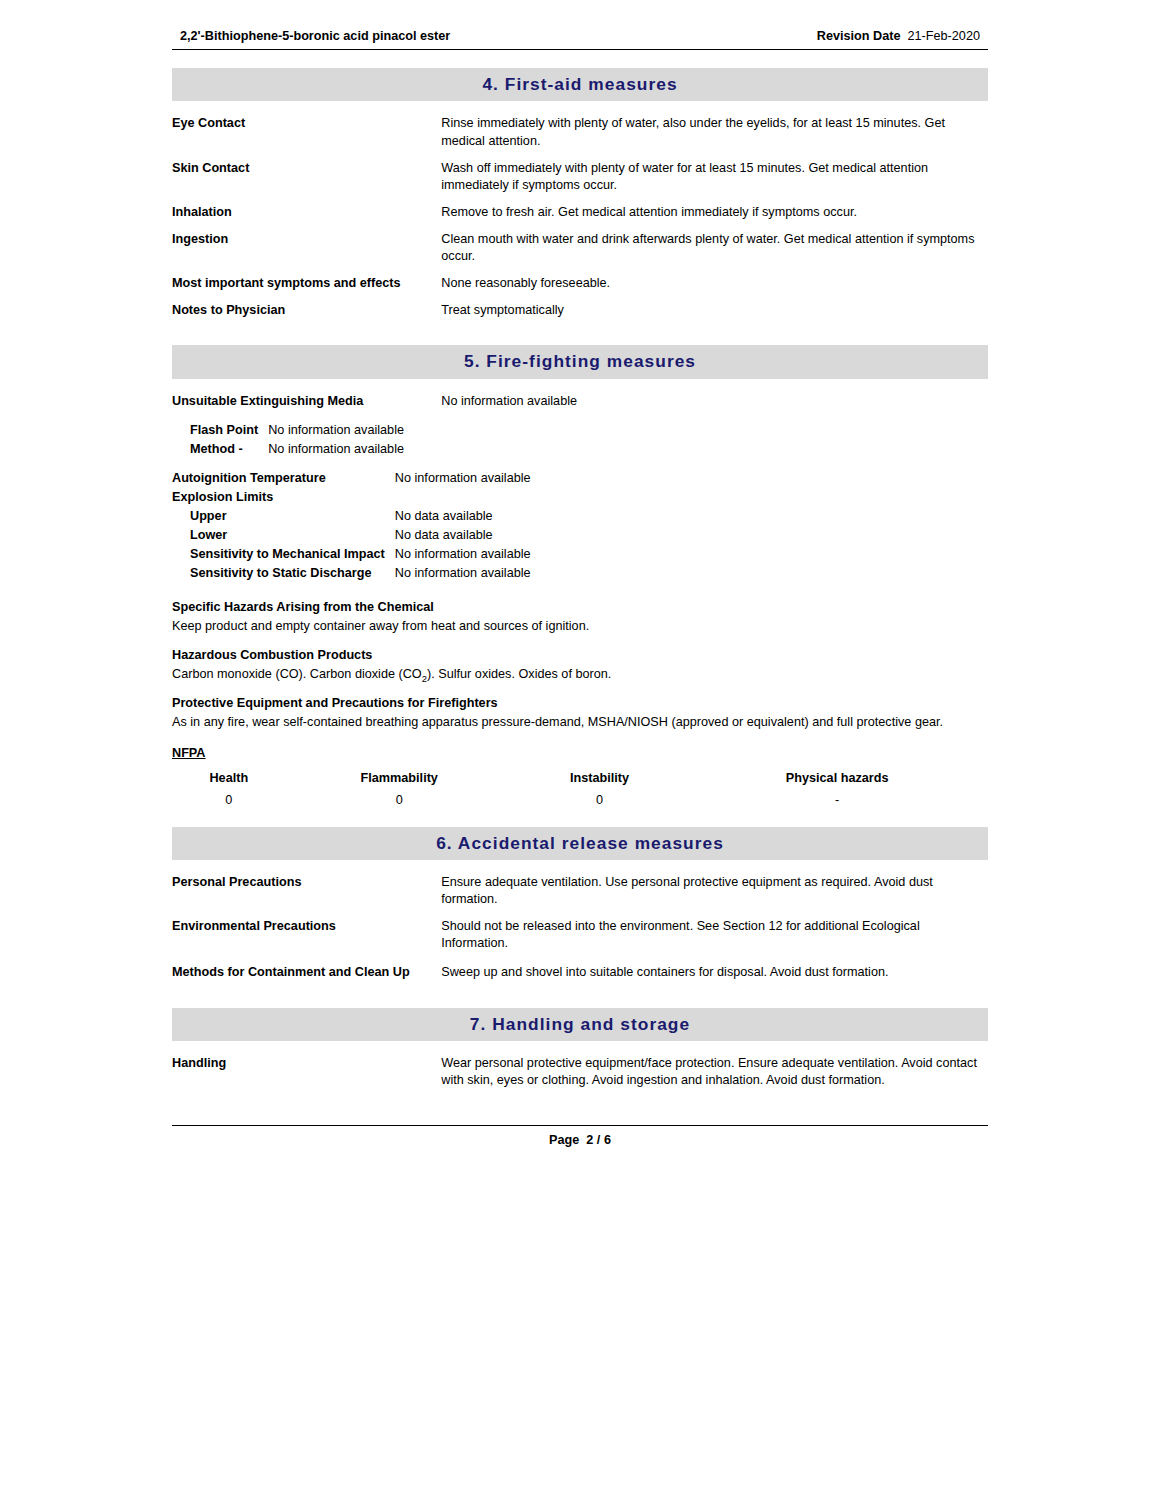2,2'-Bithiophene-5-boronic acid pinacol ester
Revision Date 21-Feb-2020
4. First-aid measures
| Eye Contact | Rinse immediately with plenty of water, also under the eyelids, for at least 15 minutes. Get medical attention. |
| Skin Contact | Wash off immediately with plenty of water for at least 15 minutes. Get medical attention immediately if symptoms occur. |
| Inhalation | Remove to fresh air. Get medical attention immediately if symptoms occur. |
| Ingestion | Clean mouth with water and drink afterwards plenty of water. Get medical attention if symptoms occur. |
| Most important symptoms and effects | None reasonably foreseeable. |
| Notes to Physician | Treat symptomatically |
5. Fire-fighting measures
| Unsuitable Extinguishing Media | No information available |
| Flash Point | No information available |
| Method - | No information available |
| Autoignition Temperature | No information available |
| Explosion Limits | |
| Upper | No data available |
| Lower | No data available |
| Sensitivity to Mechanical Impact | No information available |
| Sensitivity to Static Discharge | No information available |
Specific Hazards Arising from the Chemical
Keep product and empty container away from heat and sources of ignition.
Hazardous Combustion Products
Carbon monoxide (CO). Carbon dioxide (CO2). Sulfur oxides. Oxides of boron.
Protective Equipment and Precautions for Firefighters
As in any fire, wear self-contained breathing apparatus pressure-demand, MSHA/NIOSH (approved or equivalent) and full protective gear.
NFPA
| Health | Flammability | Instability | Physical hazards |
| --- | --- | --- | --- |
| 0 | 0 | 0 | - |
6. Accidental release measures
| Personal Precautions | Ensure adequate ventilation. Use personal protective equipment as required. Avoid dust formation. |
| Environmental Precautions | Should not be released into the environment. See Section 12 for additional Ecological Information. |
| Methods for Containment and Clean Up | Sweep up and shovel into suitable containers for disposal. Avoid dust formation. |
7. Handling and storage
| Handling | Wear personal protective equipment/face protection. Ensure adequate ventilation. Avoid contact with skin, eyes or clothing. Avoid ingestion and inhalation. Avoid dust formation. |
Page 2 / 6